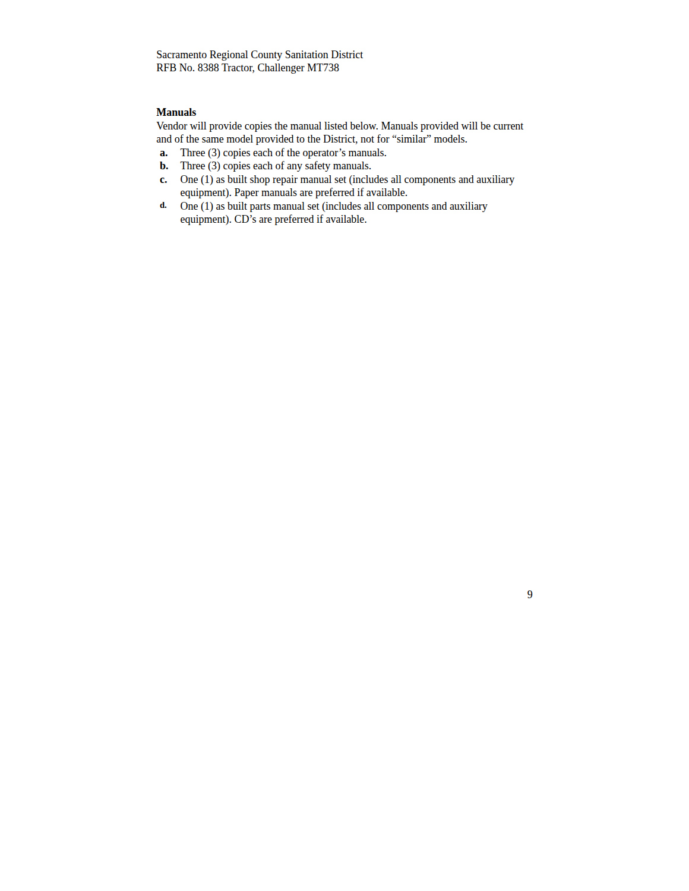Sacramento Regional County Sanitation District
RFB No. 8388 Tractor, Challenger MT738
Manuals
Vendor will provide copies the manual listed below. Manuals provided will be current and of the same model provided to the District, not for “similar” models.
a. Three (3) copies each of the operator’s manuals.
b. Three (3) copies each of any safety manuals.
c. One (1) as built shop repair manual set (includes all components and auxiliary equipment). Paper manuals are preferred if available.
d. One (1) as built parts manual set (includes all components and auxiliary equipment). CD’s are preferred if available.
9